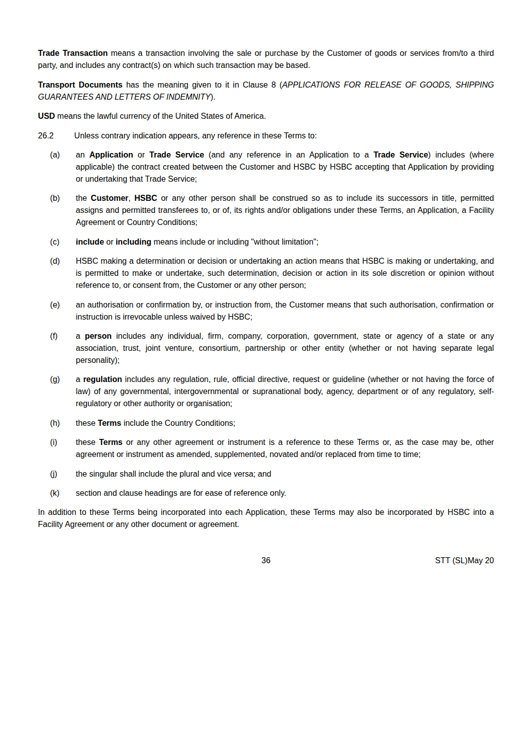Trade Transaction means a transaction involving the sale or purchase by the Customer of goods or services from/to a third party, and includes any contract(s) on which such transaction may be based.
Transport Documents has the meaning given to it in Clause 8 (APPLICATIONS FOR RELEASE OF GOODS, SHIPPING GUARANTEES AND LETTERS OF INDEMNITY).
USD means the lawful currency of the United States of America.
26.2
Unless contrary indication appears, any reference in these Terms to:
(a)
an Application or Trade Service (and any reference in an Application to a Trade Service) includes (where applicable) the contract created between the Customer and HSBC by HSBC accepting that Application by providing or undertaking that Trade Service;
(b)
the Customer, HSBC or any other person shall be construed so as to include its successors in title, permitted assigns and permitted transferees to, or of, its rights and/or obligations under these Terms, an Application, a Facility Agreement or Country Conditions;
(c)
include or including means include or including "without limitation";
(d)
HSBC making a determination or decision or undertaking an action means that HSBC is making or undertaking, and is permitted to make or undertake, such determination, decision or action in its sole discretion or opinion without reference to, or consent from, the Customer or any other person;
(e)
an authorisation or confirmation by, or instruction from, the Customer means that such authorisation, confirmation or instruction is irrevocable unless waived by HSBC;
(f)
a person includes any individual, firm, company, corporation, government, state or agency of a state or any association, trust, joint venture, consortium, partnership or other entity (whether or not having separate legal personality);
(g)
a regulation includes any regulation, rule, official directive, request or guideline (whether or not having the force of law) of any governmental, intergovernmental or supranational body, agency, department or of any regulatory, self-regulatory or other authority or organisation;
(h)
these Terms include the Country Conditions;
(i)
these Terms or any other agreement or instrument is a reference to these Terms or, as the case may be, other agreement or instrument as amended, supplemented, novated and/or replaced from time to time;
(j)
the singular shall include the plural and vice versa; and
(k)
section and clause headings are for ease of reference only.
In addition to these Terms being incorporated into each Application, these Terms may also be incorporated by HSBC into a Facility Agreement or any other document or agreement.
36
STT (SL)May 20